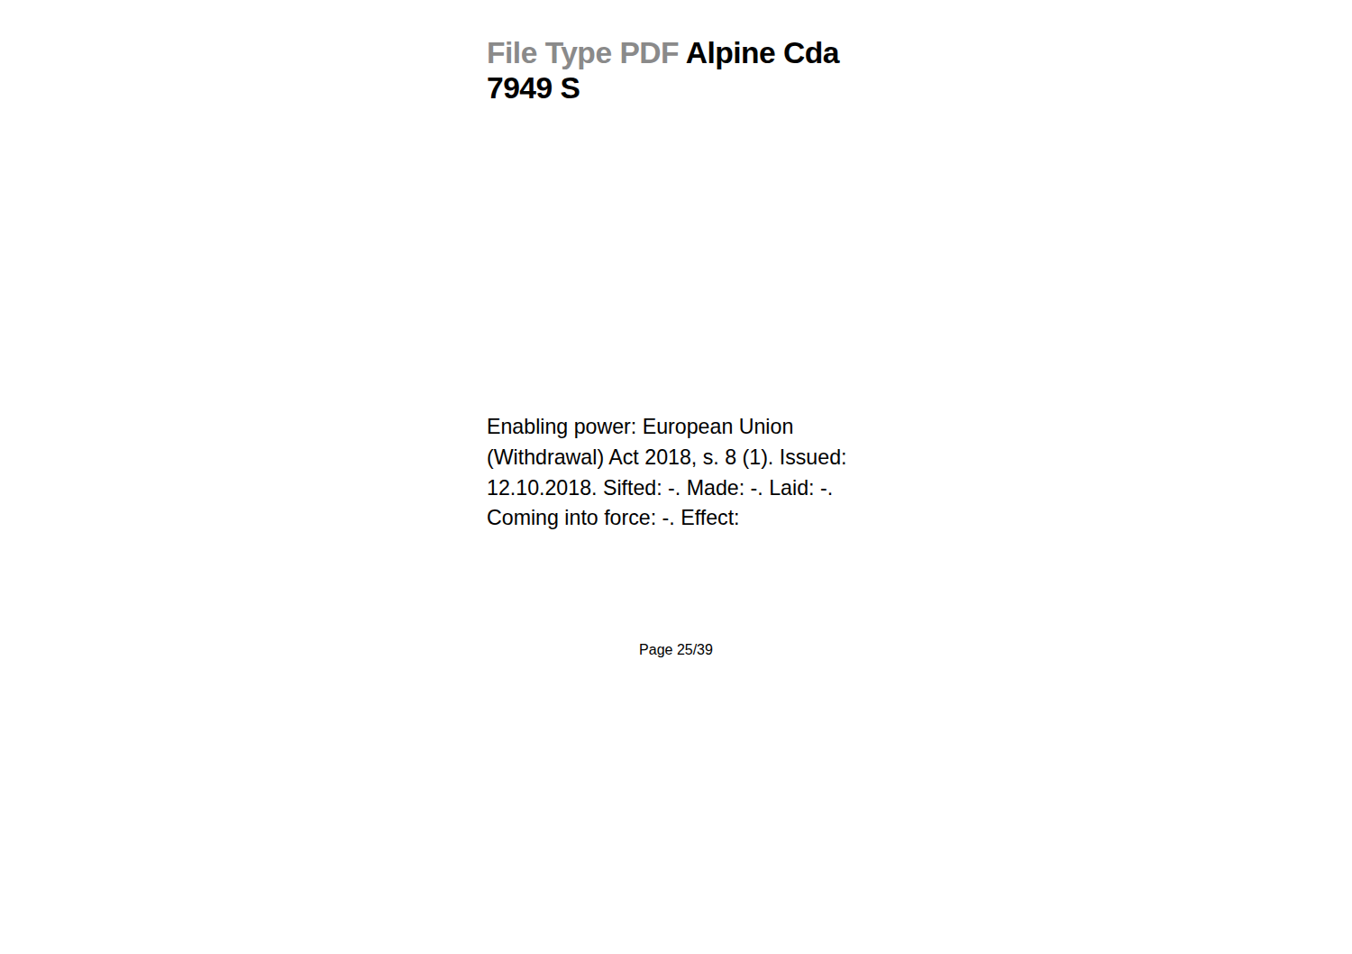File Type PDF Alpine Cda 7949 S
Enabling power: European Union (Withdrawal) Act 2018, s. 8 (1). Issued: 12.10.2018. Sifted: -. Made: -. Laid: -. Coming into force: -. Effect:
Page 25/39